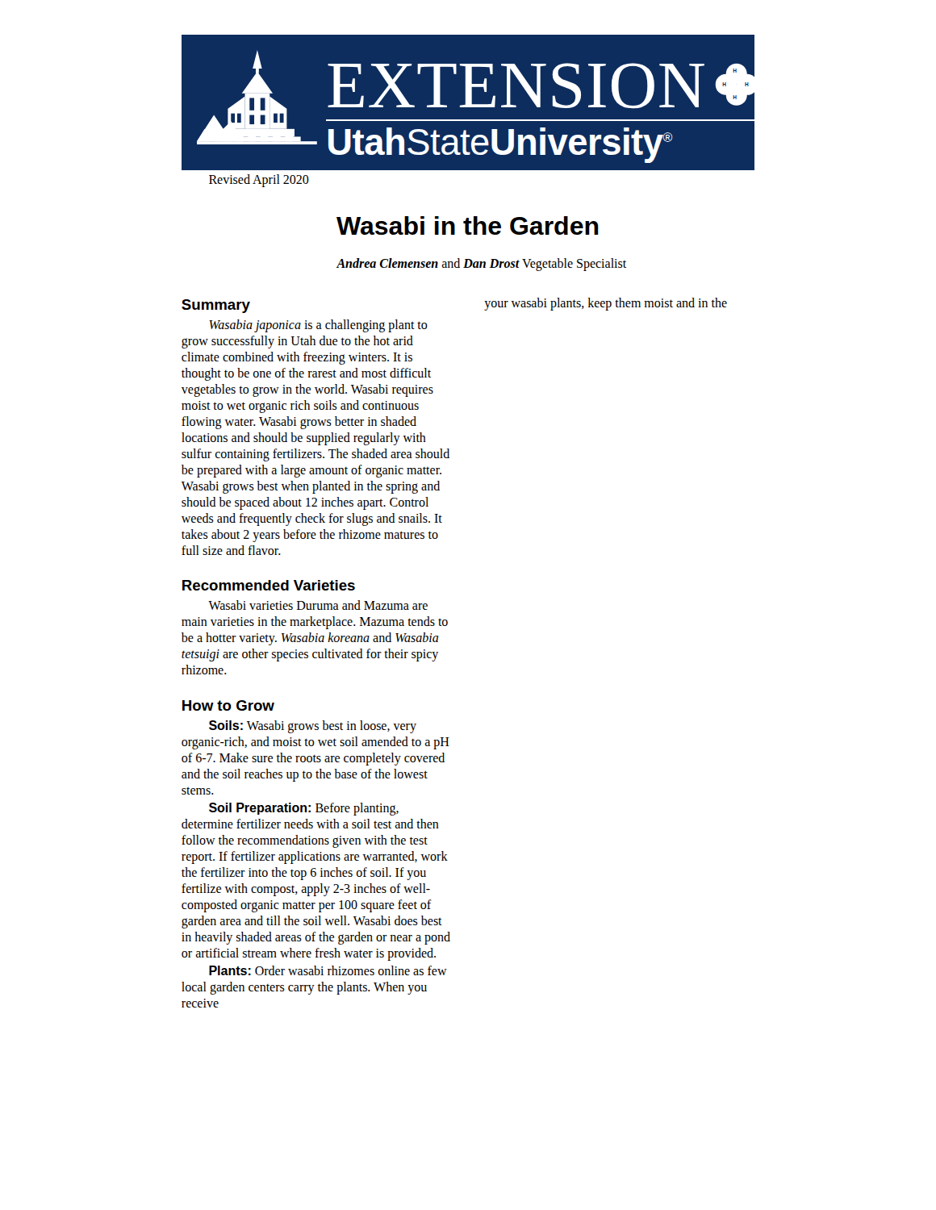EXTENSION H H H H
UtahState University®
Revised April 2020
Wasabi in the Garden
Andrea Clemensen and Dan Drost Vegetable Specialist
Summary
Wasabia japonica is a challenging plant to grow successfully in Utah due to the hot arid climate combined with freezing winters. It is thought to be one of the rarest and most difficult vegetables to grow in the world. Wasabi requires moist to wet organic rich soils and continuous flowing water. Wasabi grows better in shaded locations and should be supplied regularly with sulfur containing fertilizers. The shaded area should be prepared with a large amount of organic matter. Wasabi grows best when planted in the spring and should be spaced about 12 inches apart. Control weeds and frequently check for slugs and snails. It takes about 2 years before the rhizome matures to full size and flavor.
Recommended Varieties
Wasabi varieties Duruma and Mazuma are main varieties in the marketplace. Mazuma tends to be a hotter variety. Wasabia koreana and Wasabia tetsuigi are other species cultivated for their spicy rhizome.
How to Grow
Soils: Wasabi grows best in loose, very organic-rich, and moist to wet soil amended to a pH of 6-7. Make sure the roots are completely covered and the soil reaches up to the base of the lowest stems.
Soil Preparation: Before planting, determine fertilizer needs with a soil test and then follow the recommendations given with the test report. If fertilizer applications are warranted, work the fertilizer into the top 6 inches of soil. If you fertilize with compost, apply 2-3 inches of well-composted organic matter per 100 square feet of garden area and till the soil well. Wasabi does best in heavily shaded areas of the garden or near a pond or artificial stream where fresh water is provided.
Plants: Order wasabi rhizomes online as few local garden centers carry the plants. When you receive
your wasabi plants, keep them moist and in the